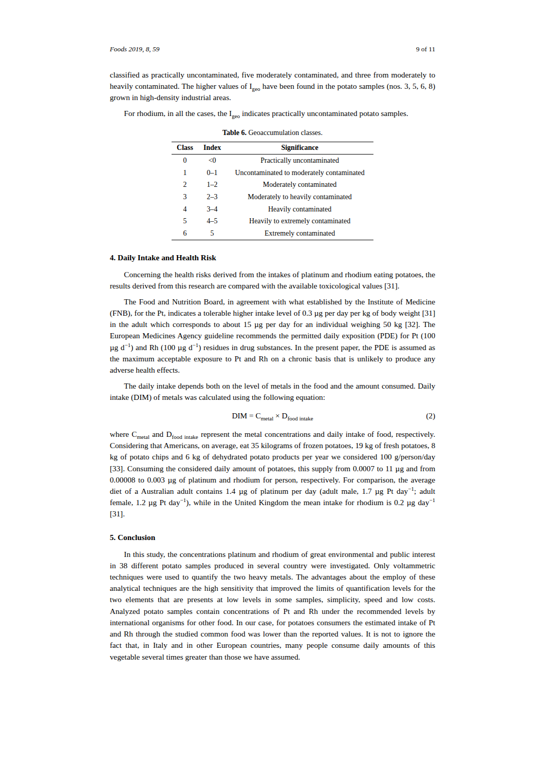Foods 2019, 8, 59 9 of 11
classified as practically uncontaminated, five moderately contaminated, and three from moderately to heavily contaminated. The higher values of Igeo have been found in the potato samples (nos. 3, 5, 6, 8) grown in high-density industrial areas.
For rhodium, in all the cases, the Igeo indicates practically uncontaminated potato samples.
Table 6. Geoaccumulation classes.
| Class | Index | Significance |
| --- | --- | --- |
| 0 | <0 | Practically uncontaminated |
| 1 | 0–1 | Uncontaminated to moderately contaminated |
| 2 | 1–2 | Moderately contaminated |
| 3 | 2–3 | Moderately to heavily contaminated |
| 4 | 3–4 | Heavily contaminated |
| 5 | 4–5 | Heavily to extremely contaminated |
| 6 | 5 | Extremely contaminated |
4. Daily Intake and Health Risk
Concerning the health risks derived from the intakes of platinum and rhodium eating potatoes, the results derived from this research are compared with the available toxicological values [31].
The Food and Nutrition Board, in agreement with what established by the Institute of Medicine (FNB), for the Pt, indicates a tolerable higher intake level of 0.3 µg per day per kg of body weight [31] in the adult which corresponds to about 15 µg per day for an individual weighing 50 kg [32]. The European Medicines Agency guideline recommends the permitted daily exposition (PDE) for Pt (100 µg d−1) and Rh (100 µg d−1) residues in drug substances. In the present paper, the PDE is assumed as the maximum acceptable exposure to Pt and Rh on a chronic basis that is unlikely to produce any adverse health effects.
The daily intake depends both on the level of metals in the food and the amount consumed. Daily intake (DIM) of metals was calculated using the following equation:
DIM = Cmetal × Dfood intake (2)
where Cmetal and Dfood intake represent the metal concentrations and daily intake of food, respectively. Considering that Americans, on average, eat 35 kilograms of frozen potatoes, 19 kg of fresh potatoes, 8 kg of potato chips and 6 kg of dehydrated potato products per year we considered 100 g/person/day [33]. Consuming the considered daily amount of potatoes, this supply from 0.0007 to 11 µg and from 0.00008 to 0.003 µg of platinum and rhodium for person, respectively. For comparison, the average diet of a Australian adult contains 1.4 µg of platinum per day (adult male, 1.7 µg Pt day−1; adult female, 1.2 µg Pt day−1), while in the United Kingdom the mean intake for rhodium is 0.2 µg day−1 [31].
5. Conclusion
In this study, the concentrations platinum and rhodium of great environmental and public interest in 38 different potato samples produced in several country were investigated. Only voltammetric techniques were used to quantify the two heavy metals. The advantages about the employ of these analytical techniques are the high sensitivity that improved the limits of quantification levels for the two elements that are presents at low levels in some samples, simplicity, speed and low costs. Analyzed potato samples contain concentrations of Pt and Rh under the recommended levels by international organisms for other food. In our case, for potatoes consumers the estimated intake of Pt and Rh through the studied common food was lower than the reported values. It is not to ignore the fact that, in Italy and in other European countries, many people consume daily amounts of this vegetable several times greater than those we have assumed.